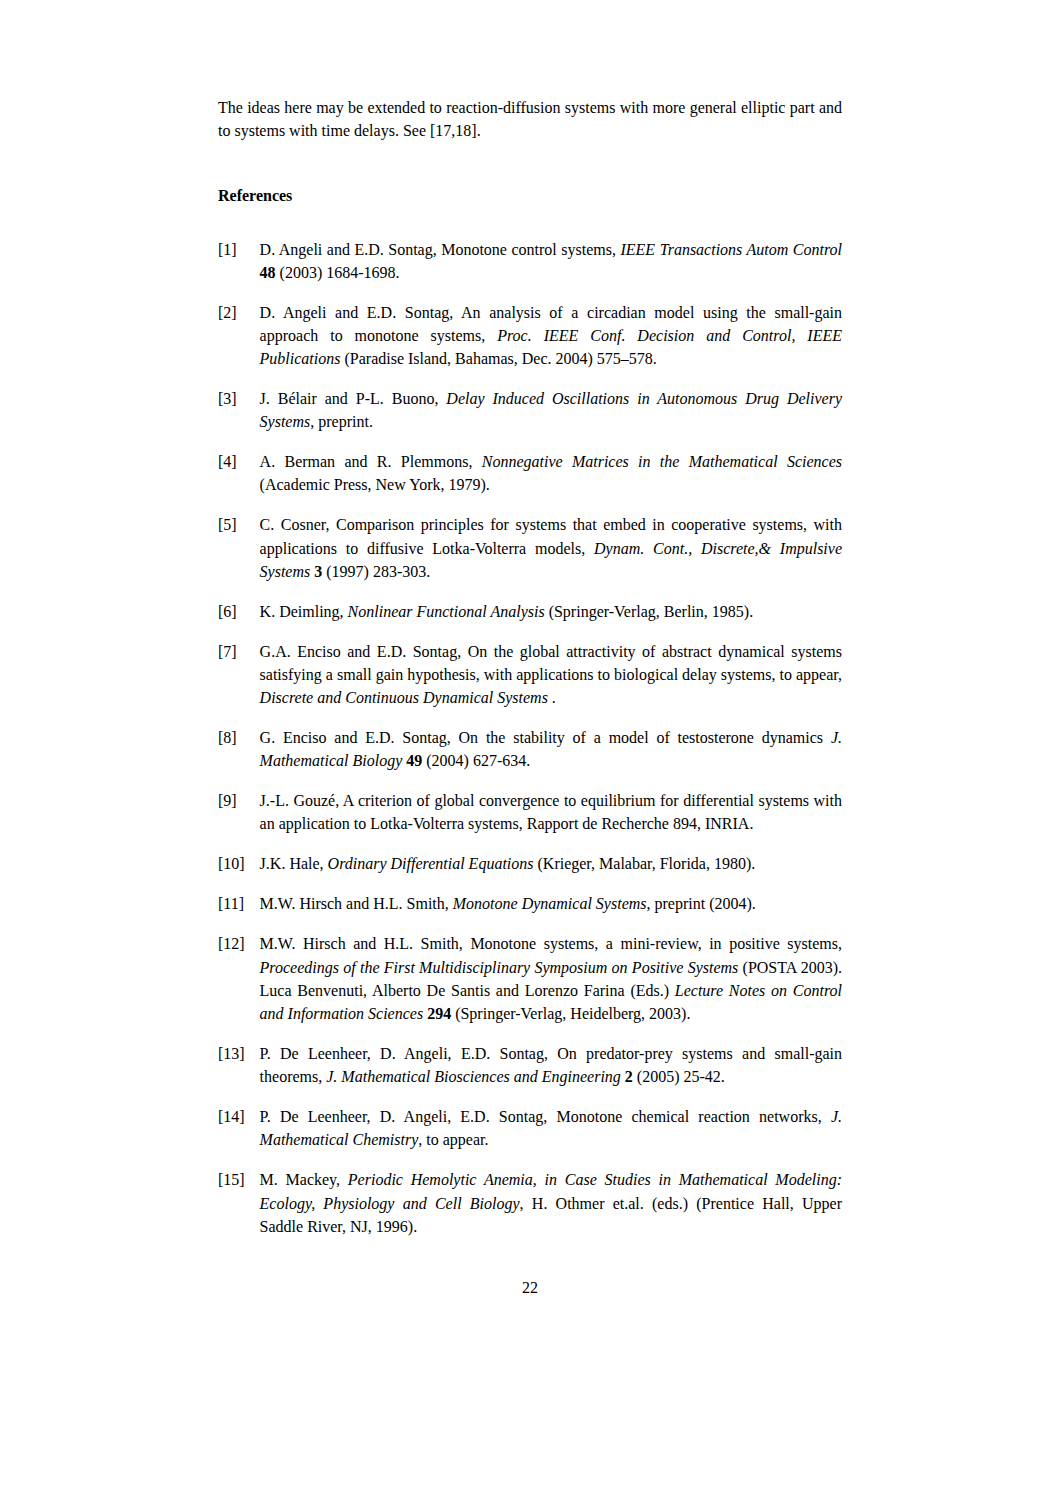The ideas here may be extended to reaction-diffusion systems with more general elliptic part and to systems with time delays. See [17,18].
References
[1] D. Angeli and E.D. Sontag, Monotone control systems, IEEE Transactions Autom Control 48 (2003) 1684-1698.
[2] D. Angeli and E.D. Sontag, An analysis of a circadian model using the small-gain approach to monotone systems, Proc. IEEE Conf. Decision and Control, IEEE Publications (Paradise Island, Bahamas, Dec. 2004) 575–578.
[3] J. Bélair and P-L. Buono, Delay Induced Oscillations in Autonomous Drug Delivery Systems, preprint.
[4] A. Berman and R. Plemmons, Nonnegative Matrices in the Mathematical Sciences (Academic Press, New York, 1979).
[5] C. Cosner, Comparison principles for systems that embed in cooperative systems, with applications to diffusive Lotka-Volterra models, Dynam. Cont., Discrete,& Impulsive Systems 3 (1997) 283-303.
[6] K. Deimling, Nonlinear Functional Analysis (Springer-Verlag, Berlin, 1985).
[7] G.A. Enciso and E.D. Sontag, On the global attractivity of abstract dynamical systems satisfying a small gain hypothesis, with applications to biological delay systems, to appear, Discrete and Continuous Dynamical Systems .
[8] G. Enciso and E.D. Sontag, On the stability of a model of testosterone dynamics J. Mathematical Biology 49 (2004) 627-634.
[9] J.-L. Gouzé, A criterion of global convergence to equilibrium for differential systems with an application to Lotka-Volterra systems, Rapport de Recherche 894, INRIA.
[10] J.K. Hale, Ordinary Differential Equations (Krieger, Malabar, Florida, 1980).
[11] M.W. Hirsch and H.L. Smith, Monotone Dynamical Systems, preprint (2004).
[12] M.W. Hirsch and H.L. Smith, Monotone systems, a mini-review, in positive systems, Proceedings of the First Multidisciplinary Symposium on Positive Systems (POSTA 2003). Luca Benvenuti, Alberto De Santis and Lorenzo Farina (Eds.) Lecture Notes on Control and Information Sciences 294 (Springer-Verlag, Heidelberg, 2003).
[13] P. De Leenheer, D. Angeli, E.D. Sontag, On predator-prey systems and small-gain theorems, J. Mathematical Biosciences and Engineering 2 (2005) 25-42.
[14] P. De Leenheer, D. Angeli, E.D. Sontag, Monotone chemical reaction networks, J. Mathematical Chemistry, to appear.
[15] M. Mackey, Periodic Hemolytic Anemia, in Case Studies in Mathematical Modeling: Ecology, Physiology and Cell Biology, H. Othmer et.al. (eds.) (Prentice Hall, Upper Saddle River, NJ, 1996).
22